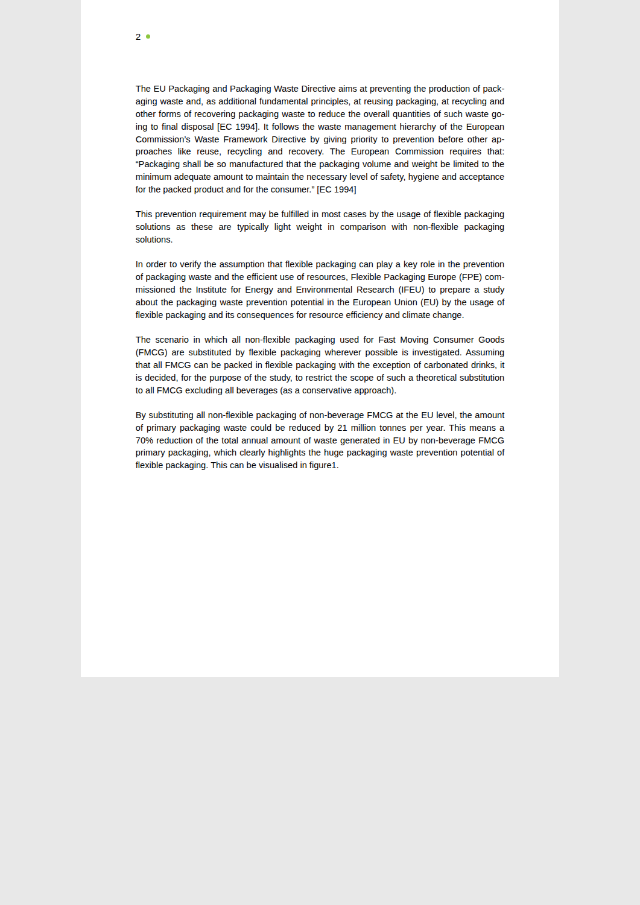2
The EU Packaging and Packaging Waste Directive aims at preventing the production of packaging waste and, as additional fundamental principles, at reusing packaging, at recycling and other forms of recovering packaging waste to reduce the overall quantities of such waste going to final disposal [EC 1994]. It follows the waste management hierarchy of the European Commission’s Waste Framework Directive by giving priority to prevention before other approaches like reuse, recycling and recovery. The European Commission requires that: “Packaging shall be so manufactured that the packaging volume and weight be limited to the minimum adequate amount to maintain the necessary level of safety, hygiene and acceptance for the packed product and for the consumer.” [EC 1994]
This prevention requirement may be fulfilled in most cases by the usage of flexible packaging solu­tions as these are typically light weight in comparison with non-flexible packaging solutions.
In order to verify the assumption that flexible packaging can play a key role in the prevention of pack­aging waste and the efficient use of resources, Flexible Packaging Europe (FPE) commissioned the Institute for Energy and Environmental Research (IFEU) to prepare a study about the packaging waste prevention potential in the European Union (EU) by the usage of flexible packaging and its conse­quences for resource efficiency and climate change.
The scenario in which all non-flexible packaging used for Fast Moving Consumer Goods (FMCG) are substituted by flexible packaging wherever possible is investigated. Assuming that all FMCG can be packed in flexible packaging with the exception of carbonated drinks, it is decided, for the purpose of the study, to restrict the scope of such a theoretical substitution to all FMCG excluding all beverages (as a conservative approach).
By substituting all non-flexible packaging of non-beverage FMCG at the EU level, the amount of pri­mary packaging waste could be reduced by 21 million tonnes per year. This means a 70% reduction of the total annual amount of waste generated in EU by non-beverage FMCG primary packaging, which clearly highlights the huge packaging waste prevention potential of flexible packaging. This can be visualised in figure1.